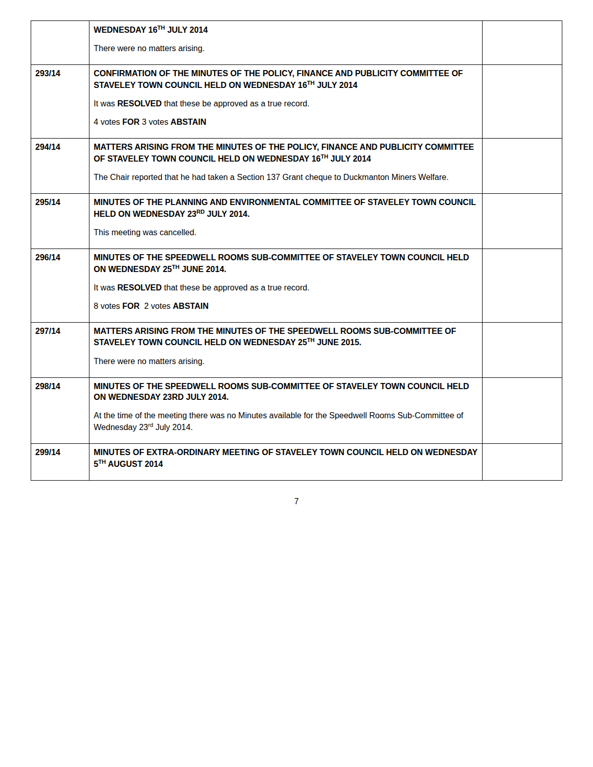| | WEDNESDAY 16 th JULY 2014 There were no matters arising. | |
| 293/14 | CONFIRMATION OF THE MINUTES OF THE POLICY, FINANCE AND PUBLICITY COMMITTEE OF STAVELEY TOWN COUNCIL HELD ON WEDNESDAY 16 th JULY 2014 It was RESOLVED that these be approved as a true record. 4 votes FOR 3 votes ABSTAIN | |
| 294/14 | MATTERS ARISING FROM THE MINUTES OF THE POLICY, FINANCE AND PUBLICITY COMMITTEE OF STAVELEY TOWN COUNCIL HELD ON WEDNESDAY 16 TH JULY 2014 The Chair reported that he had taken a Section 137 Grant cheque to Duckmanton Miners Welfare. | |
| 295/14 | MINUTES OF THE PLANNING AND ENVIRONMENTAL COMMITTEE OF STAVELEY TOWN COUNCIL HELD ON WEDNESDAY 23 rd JULY 2014. This meeting was cancelled. | |
| 296/14 | MINUTES OF THE SPEEDWELL ROOMS SUB-COMMITTEE OF STAVELEY TOWN COUNCIL HELD ON WEDNESDAY 25 th JUNE 2014. It was RESOLVED that these be approved as a true record. 8 votes FOR 2 votes ABSTAIN | |
| 297/14 | MATTERS ARISING FROM THE MINUTES OF THE SPEEDWELL ROOMS SUB-COMMITTEE OF STAVELEY TOWN COUNCIL HELD ON WEDNESDAY 25 TH JUNE 2015. There were no matters arising. | |
| 298/14 | MINUTES OF THE SPEEDWELL ROOMS SUB-COMMITTEE OF STAVELEY TOWN COUNCIL HELD ON WEDNESDAY 23rd JULY 2014. At the time of the meeting there was no Minutes available for the Speedwell Rooms Sub-Committee of Wednesday 23 rd July 2014. | |
| 299/14 | MINUTES OF EXTRA-ORDINARY MEETING OF STAVELEY TOWN COUNCIL HELD ON WEDNESDAY 5 TH AUGUST 2014 | |
7